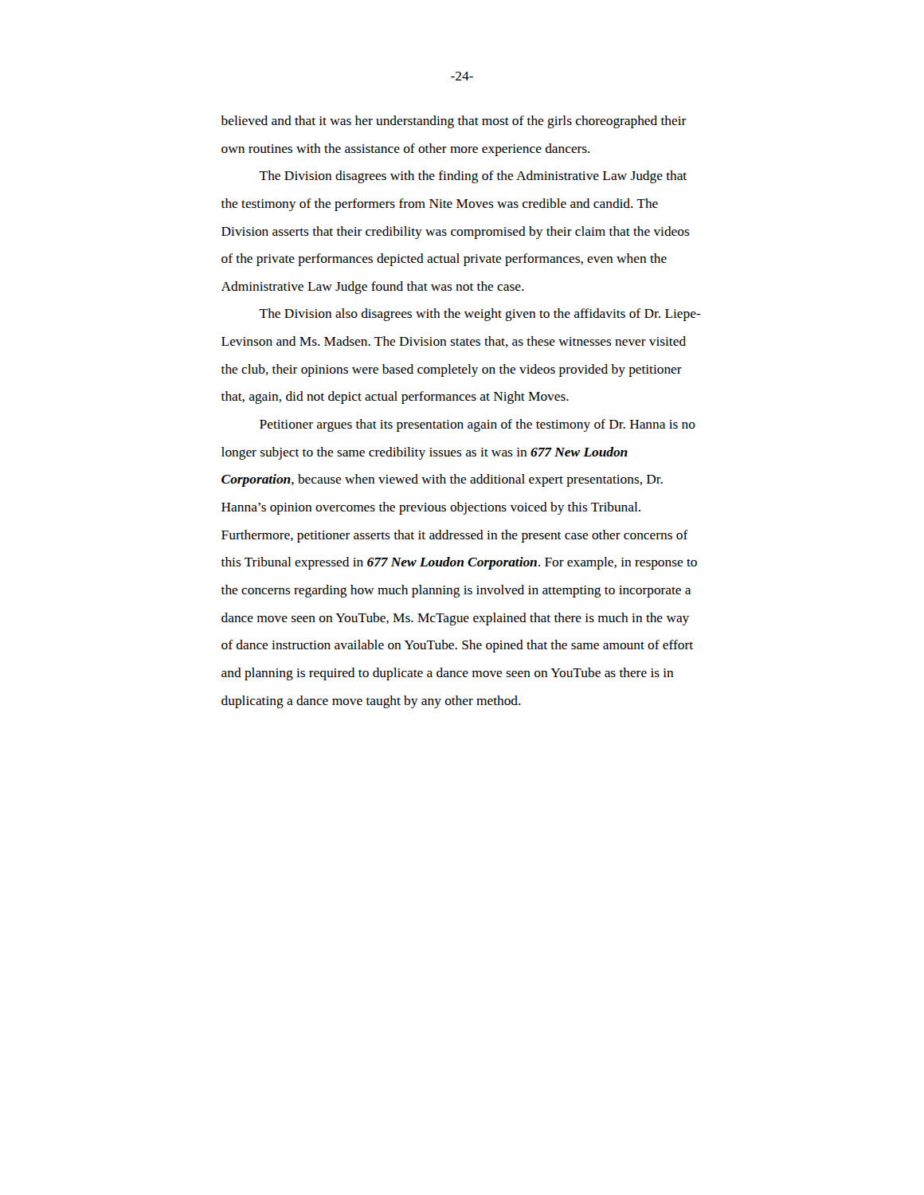-24-
believed and that it was her understanding that most of the girls choreographed their own routines with the assistance of other more experience dancers.
The Division disagrees with the finding of the Administrative Law Judge that the testimony of the performers from Nite Moves was credible and candid. The Division asserts that their credibility was compromised by their claim that the videos of the private performances depicted actual private performances, even when the Administrative Law Judge found that was not the case.
The Division also disagrees with the weight given to the affidavits of Dr. Liepe-Levinson and Ms. Madsen. The Division states that, as these witnesses never visited the club, their opinions were based completely on the videos provided by petitioner that, again, did not depict actual performances at Night Moves.
Petitioner argues that its presentation again of the testimony of Dr. Hanna is no longer subject to the same credibility issues as it was in 677 New Loudon Corporation, because when viewed with the additional expert presentations, Dr. Hanna’s opinion overcomes the previous objections voiced by this Tribunal. Furthermore, petitioner asserts that it addressed in the present case other concerns of this Tribunal expressed in 677 New Loudon Corporation. For example, in response to the concerns regarding how much planning is involved in attempting to incorporate a dance move seen on YouTube, Ms. McTague explained that there is much in the way of dance instruction available on YouTube. She opined that the same amount of effort and planning is required to duplicate a dance move seen on YouTube as there is in duplicating a dance move taught by any other method.